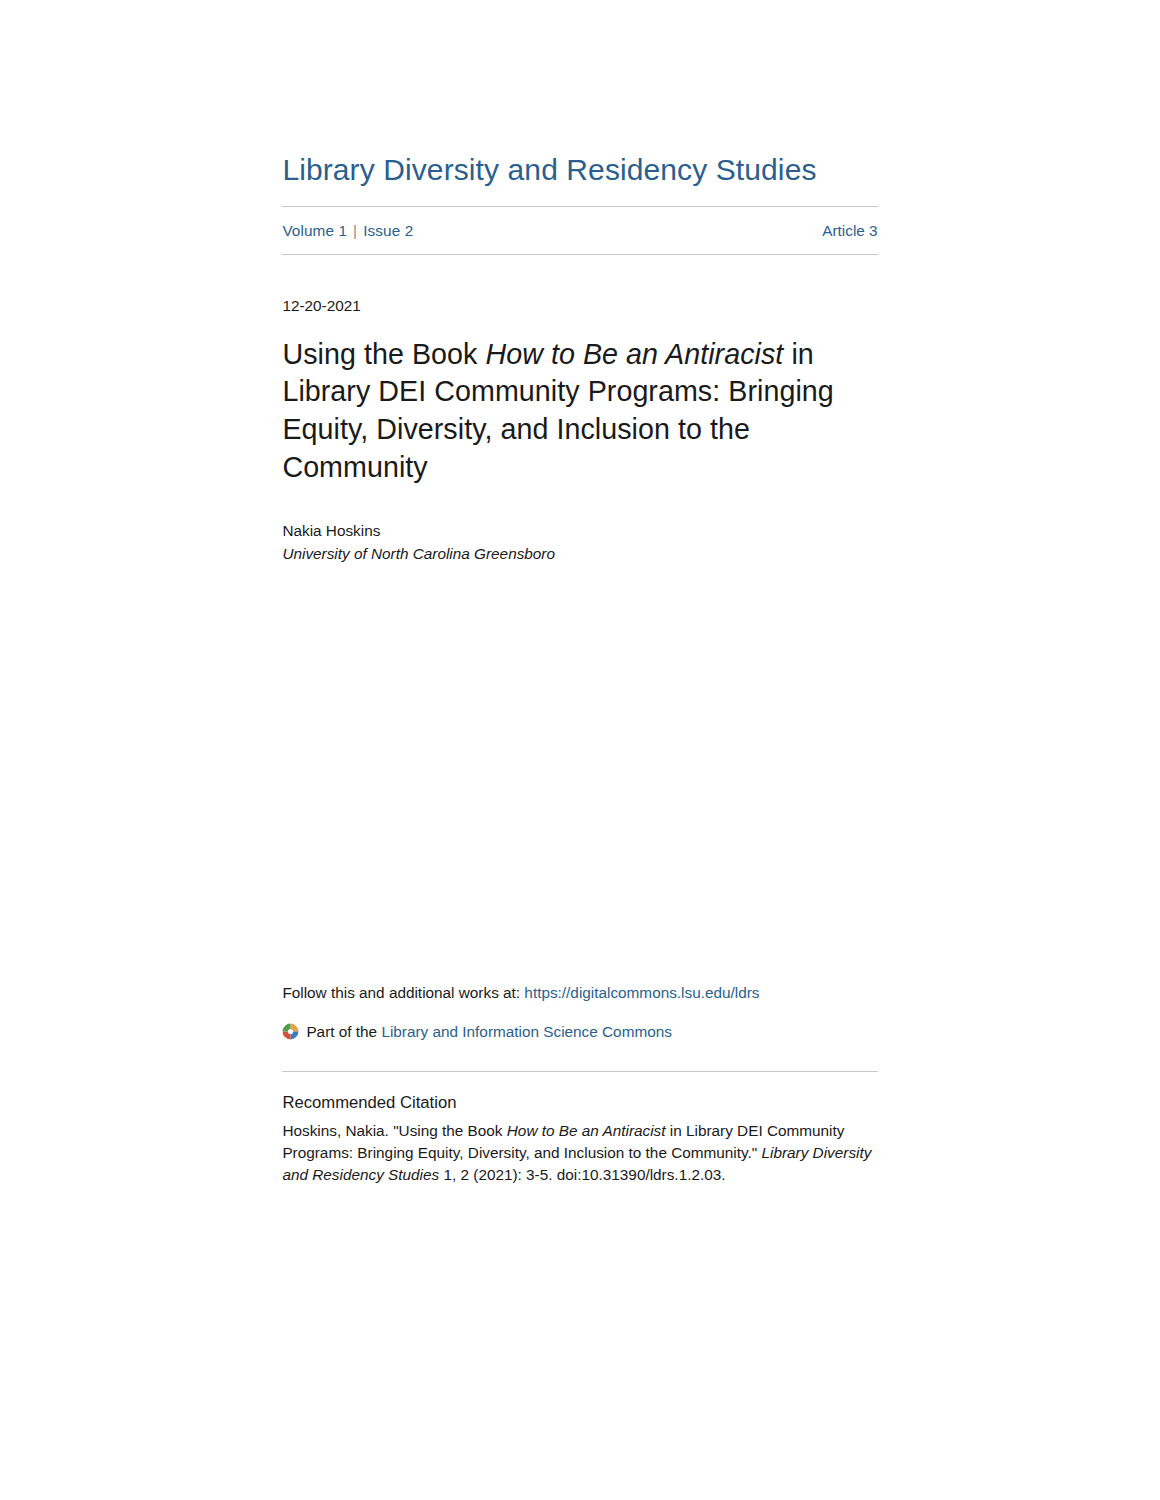Library Diversity and Residency Studies
Volume 1|Issue 2
Article 3
12-20-2021
Using the Book How to Be an Antiracist in Library DEI Community Programs: Bringing Equity, Diversity, and Inclusion to the Community
Nakia Hoskins
University of North Carolina Greensboro
Follow this and additional works at: https://digitalcommons.lsu.edu/ldrs
Part of the Library and Information Science Commons
Recommended Citation
Hoskins, Nakia. "Using the Book How to Be an Antiracist in Library DEI Community Programs: Bringing Equity, Diversity, and Inclusion to the Community." Library Diversity and Residency Studies 1, 2 (2021): 3-5. doi:10.31390/ldrs.1.2.03.